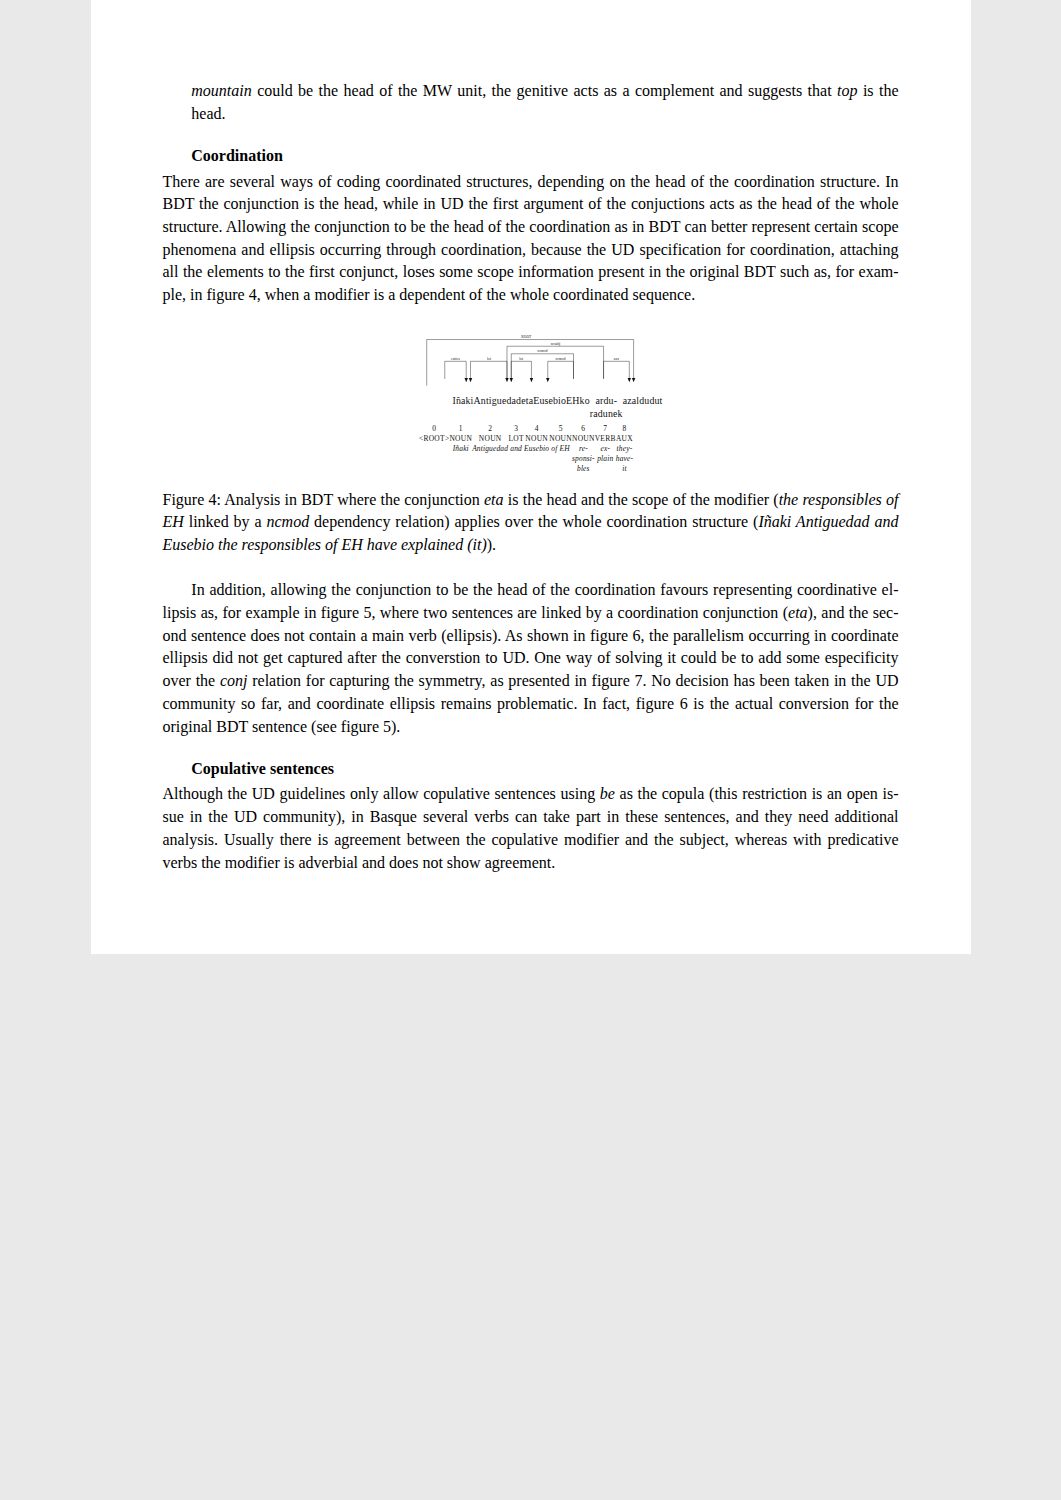mountain could be the head of the MW unit, the genitive acts as a complement and suggests that top is the head.
Coordination
There are several ways of coding coordinated structures, depending on the head of the coordination structure. In BDT the conjunction is the head, while in UD the first argument of the conjuctions acts as the head of the whole structure. Allowing the conjunction to be the head of the coordination as in BDT can better represent certain scope phenomena and ellipsis occurring through coordination, because the UD specification for coordination, attaching all the elements to the first conjunct, loses some scope information present in the original BDT such as, for example, in figure 4, when a modifier is a dependent of the whole coordinated sequence.
ROOT ncsubj ncmod entios lot lot ncmod aux
Iñaki Antiguedad eta Eusebio EHko arduradunek azaldu dut
0
<ROOT>
1
NOUN
Iñaki 2
NOUN
Antiguedad 3
LOT
and 4
NOUN
Eusebio 5
NOUN
of EH 6
NOUN
responsibles 7
VERB
explain 8
AUX
they-have-it
Figure 4: Analysis in BDT where the conjunction eta is the head and the scope of the modifier (the responsibles of EH linked by a ncmod dependency relation) applies over the whole coordination structure (Iñaki Antiguedad and Eusebio the responsibles of EH have explained (it)).
In addition, allowing the conjunction to be the head of the coordination favours representing coordinative ellipsis as, for example in figure 5, where two sentences are linked by a coordination conjunction (eta), and the second sentence does not contain a main verb (ellipsis). As shown in figure 6, the parallelism occurring in coordinate ellipsis did not get captured after the converstion to UD. One way of solving it could be to add some especificity over the conj relation for capturing the symmetry, as presented in figure 7. No decision has been taken in the UD community so far, and coordinate ellipsis remains problematic. In fact, figure 6 is the actual conversion for the original BDT sentence (see figure 5).
Copulative sentences
Although the UD guidelines only allow copulative sentences using be as the copula (this restriction is an open issue in the UD community), in Basque several verbs can take part in these sentences, and they need additional analysis. Usually there is agreement between the copulative modifier and the subject, whereas with predicative verbs the modifier is adverbial and does not show agreement.